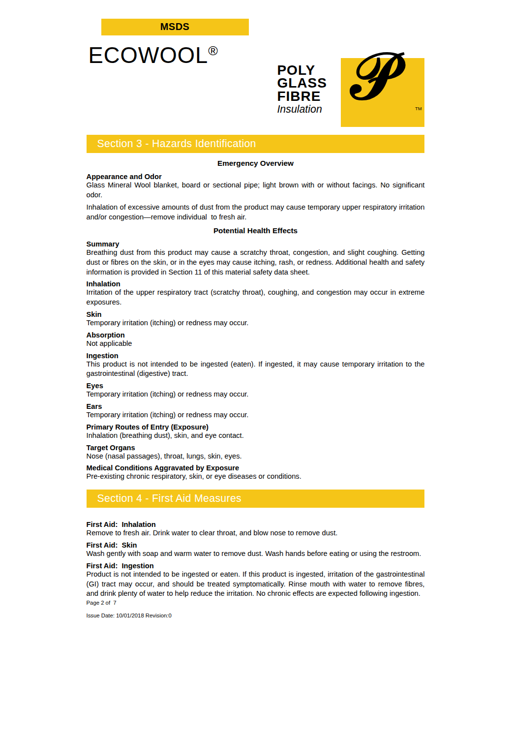MSDS
ECOWOOL®
POLY
GLASS
FIBRE Insulation
𝒫
TM
Section 3 - Hazards Identification
Emergency Overview
Appearance and Odor
Glass Mineral Wool blanket, board or sectional pipe; light brown with or without facings. No significant odor.
Inhalation of excessive amounts of dust from the product may cause temporary upper respiratory irritation and/or congestion—remove individual to fresh air.
Potential Health Effects
Summary
Breathing dust from this product may cause a scratchy throat, congestion, and slight coughing. Getting dust or fibres on the skin, or in the eyes may cause itching, rash, or redness. Additional health and safety information is provided in Section 11 of this material safety data sheet.
Inhalation
Irritation of the upper respiratory tract (scratchy throat), coughing, and congestion may occur in extreme exposures.
Skin
Temporary irritation (itching) or redness may occur.
Absorption
Not applicable
Ingestion
This product is not intended to be ingested (eaten). If ingested, it may cause temporary irritation to the gastrointestinal (digestive) tract.
Eyes
Temporary irritation (itching) or redness may occur.
Ears
Temporary irritation (itching) or redness may occur.
Primary Routes of Entry (Exposure)
Inhalation (breathing dust), skin, and eye contact.
Target Organs
Nose (nasal passages), throat, lungs, skin, eyes.
Medical Conditions Aggravated by Exposure
Pre-existing chronic respiratory, skin, or eye diseases or conditions.
Section 4 - First Aid Measures
First Aid: Inhalation
Remove to fresh air. Drink water to clear throat, and blow nose to remove dust.
First Aid: Skin
Wash gently with soap and warm water to remove dust. Wash hands before eating or using the restroom.
First Aid: Ingestion
Product is not intended to be ingested or eaten. If this product is ingested, irritation of the gastrointestinal (GI) tract may occur, and should be treated symptomatically. Rinse mouth with water to remove fibres, and drink plenty of water to help reduce the irritation. No chronic effects are expected following ingestion.
Page 2 of 7
Issue Date: 10/01/2018 Revision:0